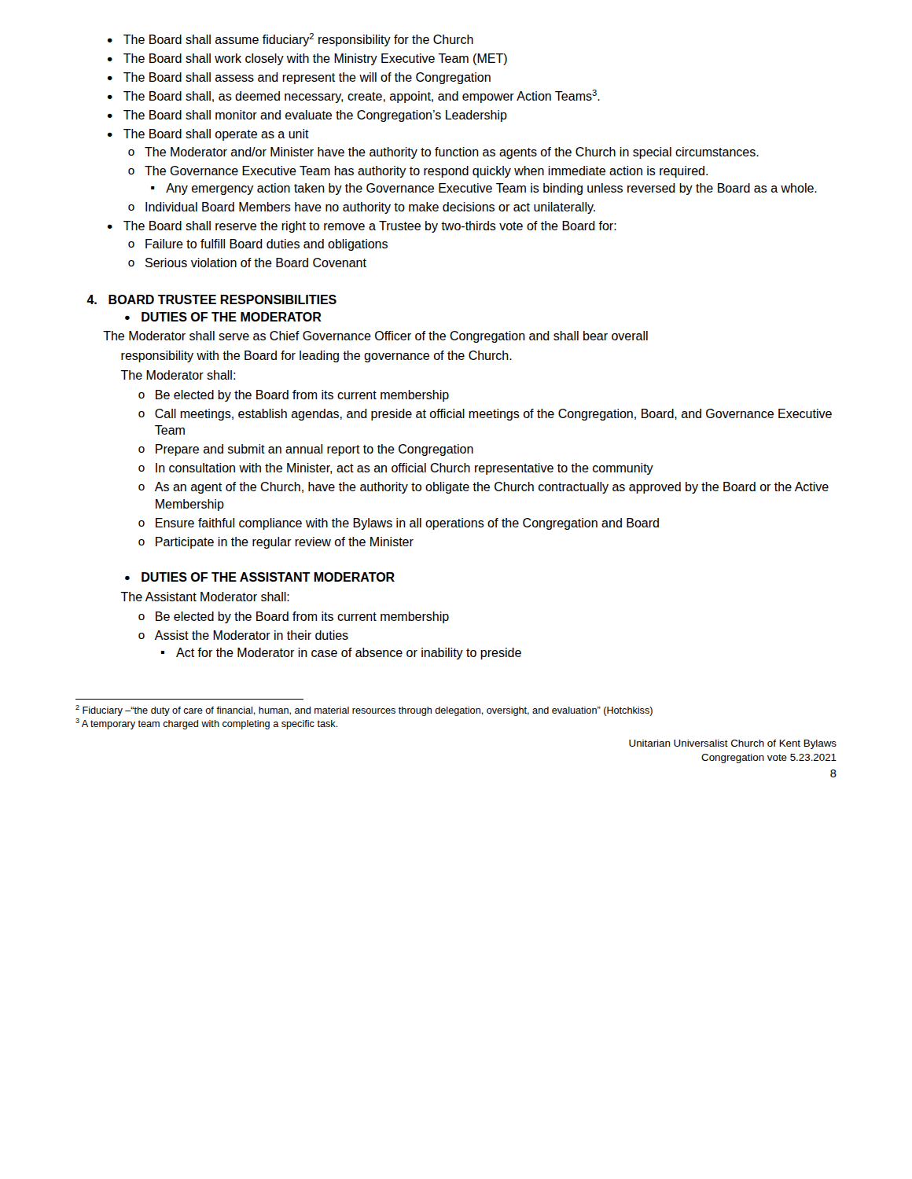The Board shall assume fiduciary2 responsibility for the Church
The Board shall work closely with the Ministry Executive Team (MET)
The Board shall assess and represent the will of the Congregation
The Board shall, as deemed necessary, create, appoint, and empower Action Teams3.
The Board shall monitor and evaluate the Congregation’s Leadership
The Board shall operate as a unit
The Moderator and/or Minister have the authority to function as agents of the Church in special circumstances.
The Governance Executive Team has authority to respond quickly when immediate action is required.
Any emergency action taken by the Governance Executive Team is binding unless reversed by the Board as a whole.
Individual Board Members have no authority to make decisions or act unilaterally.
The Board shall reserve the right to remove a Trustee by two-thirds vote of the Board for:
Failure to fulfill Board duties and obligations
Serious violation of the Board Covenant
BOARD TRUSTEE RESPONSIBILITIES
DUTIES OF THE MODERATOR
The Moderator shall serve as Chief Governance Officer of the Congregation and shall bear overall
responsibility with the Board for leading the governance of the Church.
The Moderator shall:
Be elected by the Board from its current membership
Call meetings, establish agendas, and preside at official meetings of the Congregation, Board, and Governance Executive Team
Prepare and submit an annual report to the Congregation
In consultation with the Minister, act as an official Church representative to the community
As an agent of the Church, have the authority to obligate the Church contractually as approved by the Board or the Active Membership
Ensure faithful compliance with the Bylaws in all operations of the Congregation and Board
Participate in the regular review of the Minister
DUTIES OF THE ASSISTANT MODERATOR
The Assistant Moderator shall:
Be elected by the Board from its current membership
Assist the Moderator in their duties
Act for the Moderator in case of absence or inability to preside
2 Fiduciary –“the duty of care of financial, human, and material resources through delegation, oversight, and evaluation” (Hotchkiss)
3 A temporary team charged with completing a specific task.
Unitarian Universalist Church of Kent Bylaws
Congregation vote 5.23.2021
8